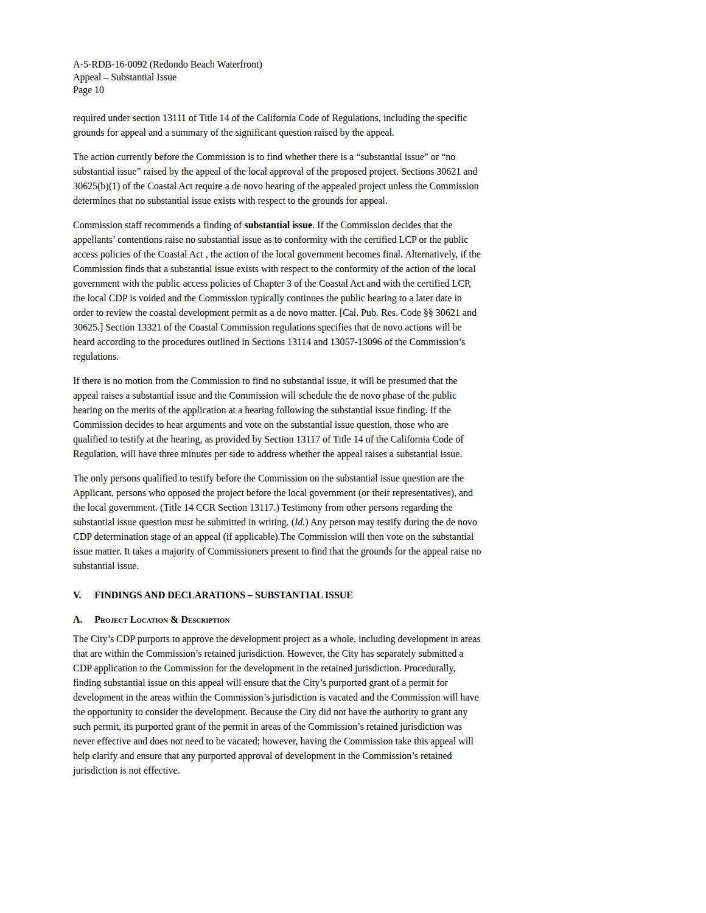A-5-RDB-16-0092 (Redondo Beach Waterfront)
Appeal – Substantial Issue
Page 10
required under section 13111 of Title 14 of the California Code of Regulations, including the specific grounds for appeal and a summary of the significant question raised by the appeal.
The action currently before the Commission is to find whether there is a “substantial issue” or “no substantial issue” raised by the appeal of the local approval of the proposed project. Sections 30621 and 30625(b)(1) of the Coastal Act require a de novo hearing of the appealed project unless the Commission determines that no substantial issue exists with respect to the grounds for appeal.
Commission staff recommends a finding of substantial issue. If the Commission decides that the appellants’ contentions raise no substantial issue as to conformity with the certified LCP or the public access policies of the Coastal Act , the action of the local government becomes final. Alternatively, if the Commission finds that a substantial issue exists with respect to the conformity of the action of the local government with the public access policies of Chapter 3 of the Coastal Act and with the certified LCP, the local CDP is voided and the Commission typically continues the public hearing to a later date in order to review the coastal development permit as a de novo matter. [Cal. Pub. Res. Code §§ 30621 and 30625.] Section 13321 of the Coastal Commission regulations specifies that de novo actions will be heard according to the procedures outlined in Sections 13114 and 13057-13096 of the Commission’s regulations.
If there is no motion from the Commission to find no substantial issue, it will be presumed that the appeal raises a substantial issue and the Commission will schedule the de novo phase of the public hearing on the merits of the application at a hearing following the substantial issue finding. If the Commission decides to hear arguments and vote on the substantial issue question, those who are qualified to testify at the hearing, as provided by Section 13117 of Title 14 of the California Code of Regulation, will have three minutes per side to address whether the appeal raises a substantial issue.
The only persons qualified to testify before the Commission on the substantial issue question are the Applicant, persons who opposed the project before the local government (or their representatives), and the local government. (Title 14 CCR Section 13117.) Testimony from other persons regarding the substantial issue question must be submitted in writing. (Id.) Any person may testify during the de novo CDP determination stage of an appeal (if applicable).The Commission will then vote on the substantial issue matter. It takes a majority of Commissioners present to find that the grounds for the appeal raise no substantial issue.
V. FINDINGS AND DECLARATIONS – SUBSTANTIAL ISSUE
A. Project Location & Description
The City’s CDP purports to approve the development project as a whole, including development in areas that are within the Commission’s retained jurisdiction. However, the City has separately submitted a CDP application to the Commission for the development in the retained jurisdiction. Procedurally, finding substantial issue on this appeal will ensure that the City’s purported grant of a permit for development in the areas within the Commission’s jurisdiction is vacated and the Commission will have the opportunity to consider the development. Because the City did not have the authority to grant any such permit, its purported grant of the permit in areas of the Commission’s retained jurisdiction was never effective and does not need to be vacated; however, having the Commission take this appeal will help clarify and ensure that any purported approval of development in the Commission’s retained jurisdiction is not effective.